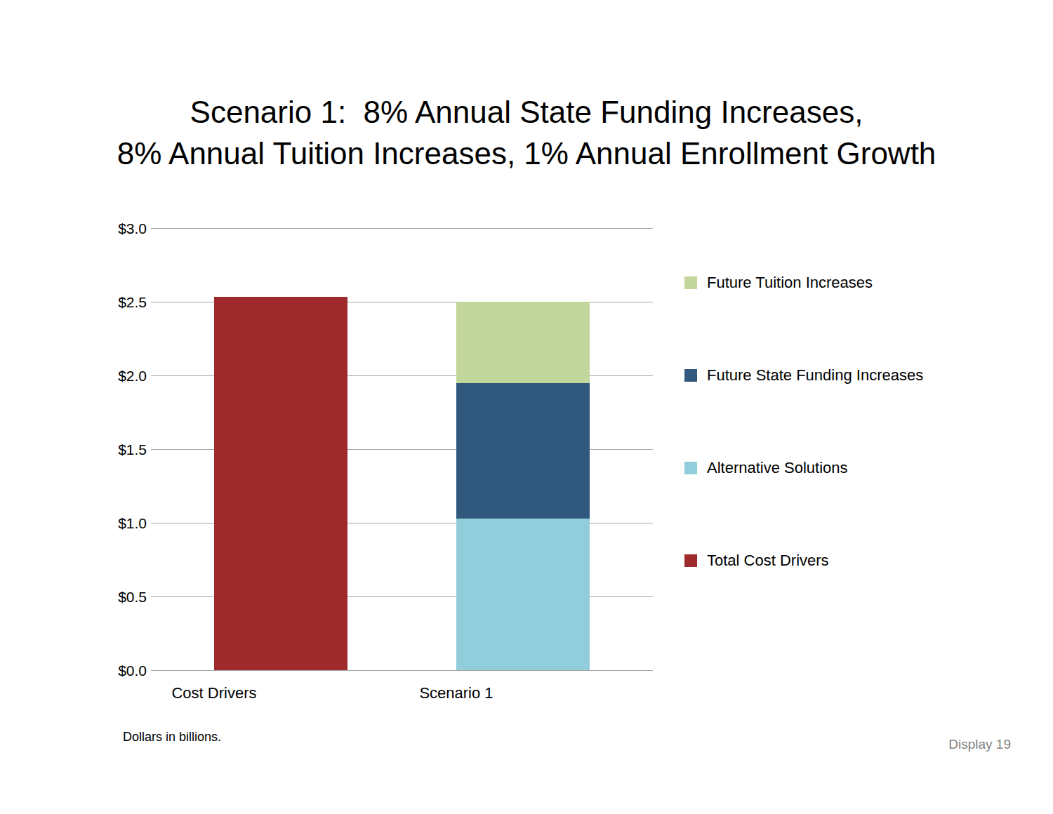Scenario 1: 8% Annual State Funding Increases,
8% Annual Tuition Increases, 1% Annual Enrollment Growth
$3.0
$2.5
$2.0
$1.5
$1.0
$0.5
$0.0
Cost Drivers
Scenario 1
Future Tuition Increases
Future State Funding Increases
Alternative Solutions
Total Cost Drivers
Dollars in billions.
Display 19